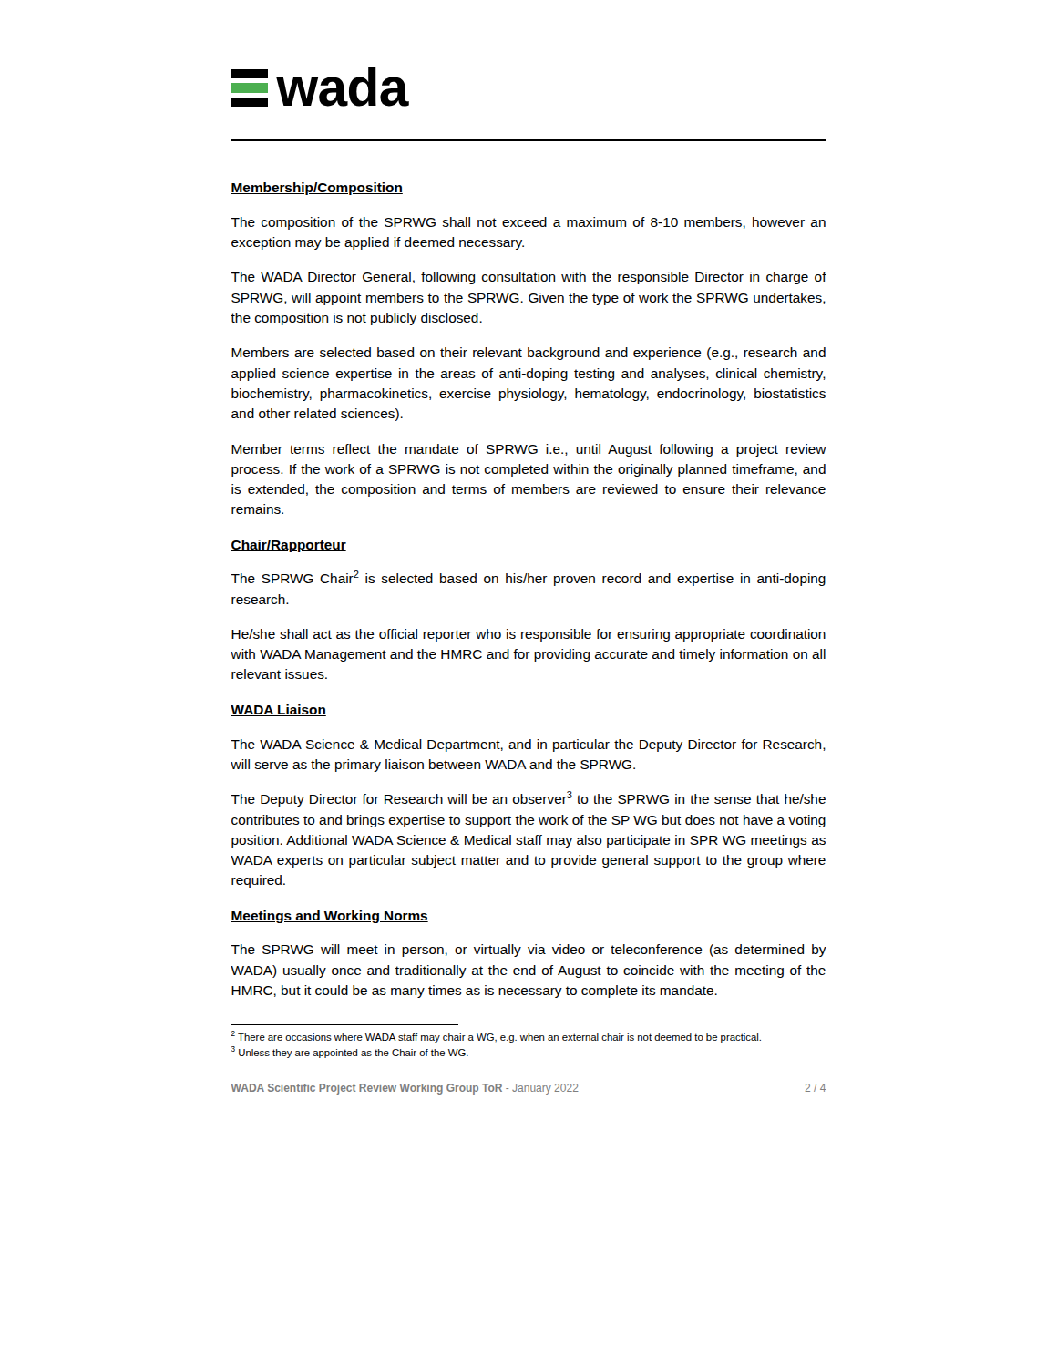wada
Membership/Composition
The composition of the SPRWG shall not exceed a maximum of 8-10 members, however an exception may be applied if deemed necessary.
The WADA Director General, following consultation with the responsible Director in charge of SPRWG, will appoint members to the SPRWG. Given the type of work the SPRWG undertakes, the composition is not publicly disclosed.
Members are selected based on their relevant background and experience (e.g., research and applied science expertise in the areas of anti-doping testing and analyses, clinical chemistry, biochemistry, pharmacokinetics, exercise physiology, hematology, endocrinology, biostatistics and other related sciences).
Member terms reflect the mandate of SPRWG i.e., until August following a project review process. If the work of a SPRWG is not completed within the originally planned timeframe, and is extended, the composition and terms of members are reviewed to ensure their relevance remains.
Chair/Rapporteur
The SPRWG Chair2 is selected based on his/her proven record and expertise in anti-doping research.
He/she shall act as the official reporter who is responsible for ensuring appropriate coordination with WADA Management and the HMRC and for providing accurate and timely information on all relevant issues.
WADA Liaison
The WADA Science & Medical Department, and in particular the Deputy Director for Research, will serve as the primary liaison between WADA and the SPRWG.
The Deputy Director for Research will be an observer3 to the SPRWG in the sense that he/she contributes to and brings expertise to support the work of the SP WG but does not have a voting position. Additional WADA Science & Medical staff may also participate in SPR WG meetings as WADA experts on particular subject matter and to provide general support to the group where required.
Meetings and Working Norms
The SPRWG will meet in person, or virtually via video or teleconference (as determined by WADA) usually once and traditionally at the end of August to coincide with the meeting of the HMRC, but it could be as many times as is necessary to complete its mandate.
2 There are occasions where WADA staff may chair a WG, e.g. when an external chair is not deemed to be practical.
3 Unless they are appointed as the Chair of the WG.
WADA Scientific Project Review Working Group ToR - January 2022
2 / 4